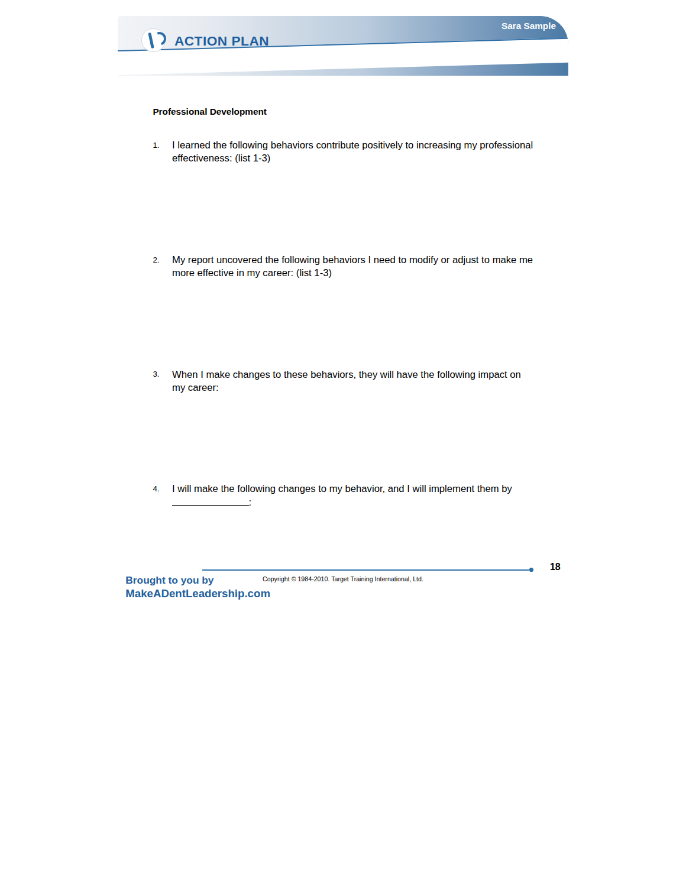Sara Sample
ACTION PLAN
Professional Development
I learned the following behaviors contribute positively to increasing my professional effectiveness: (list 1-3)
My report uncovered the following behaviors I need to modify or adjust to make me more effective in my career: (list 1-3)
When I make changes to these behaviors, they will have the following impact on my career:
I will make the following changes to my behavior, and I will implement them by :
Brought to you by
MakeADentLeadership.com
Copyright © 1984-2010. Target Training International, Ltd.
18